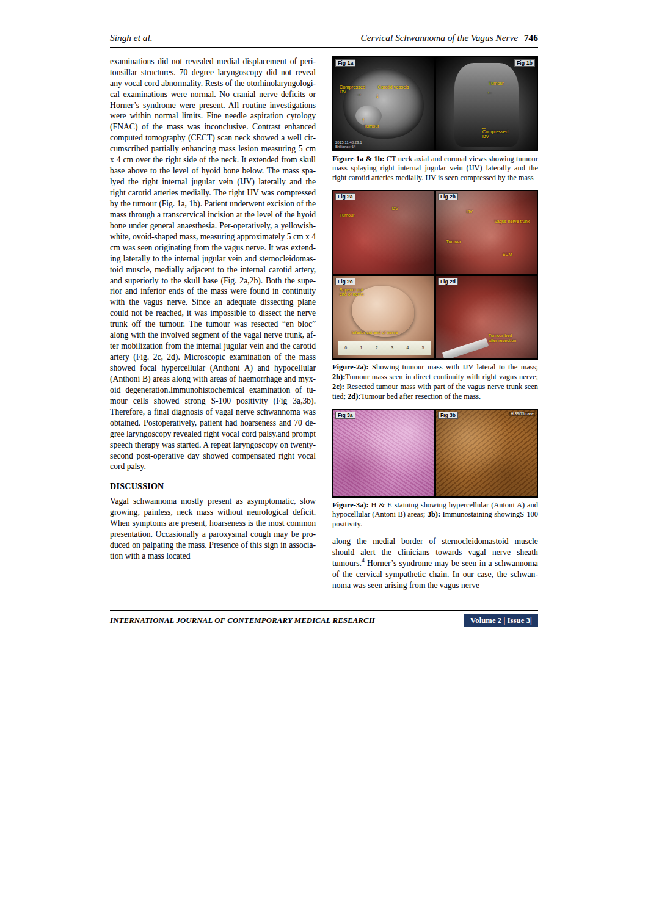Singh et al.
Cervical Schwannoma of the Vagus Nerve 746
examinations did not revealed medial displacement of peritonsillar structures. 70 degree laryngoscopy did not reveal any vocal cord abnormality. Rests of the otorhinolaryngological examinations were normal. No cranial nerve deficits or Horner’s syndrome were present. All routine investigations were within normal limits. Fine needle aspiration cytology (FNAC) of the mass was inconclusive. Contrast enhanced computed tomography (CECT) scan neck showed a well circumscribed partially enhancing mass lesion measuring 5 cm x 4 cm over the right side of the neck. It extended from skull base above to the level of hyoid bone below. The mass spalyed the right internal jugular vein (IJV) laterally and the right carotid arteries medially. The right IJV was compressed by the tumour (Fig. 1a, 1b). Patient underwent excision of the mass through a transcervical incision at the level of the hyoid bone under general anaesthesia. Per-operatively, a yellowish-white, ovoid-shaped mass, measuring approximately 5 cm x 4 cm was seen originating from the vagus nerve. It was extending laterally to the internal jugular vein and sternocleidomastoid muscle, medially adjacent to the internal carotid artery, and superiorly to the skull base (Fig. 2a,2b). Both the superior and inferior ends of the mass were found in continuity with the vagus nerve. Since an adequate dissecting plane could not be reached, it was impossible to dissect the nerve trunk off the tumour. The tumour was resected “en bloc” along with the involved segment of the vagal nerve trunk, after mobilization from the internal jugular vein and the carotid artery (Fig. 2c, 2d). Microscopic examination of the mass showed focal hypercellular (Anthoni A) and hypocellular (Anthoni B) areas along with areas of haemorrhage and myxoid degeneration.Immunohistochemical examination of tumour cells showed strong S-100 positivity (Fig 3a,3b). Therefore, a final diagnosis of vagal nerve schwannoma was obtained. Postoperatively, patient had hoarseness and 70 degree laryngoscopy revealed right vocal cord palsy.and prompt speech therapy was started. A repeat laryngoscopy on twentysecond post-operative day showed compensated right vocal cord palsy.
DISCUSSION
Vagal schwannoma mostly present as asymptomatic, slow growing, painless, neck mass without neurological deficit. When symptoms are present, hoarseness is the most common presentation. Occasionally a paroxysmal cough may be produced on palpating the mass. Presence of this sign in association with a mass located
Fig 1a
Compressed
IJV → Carotid vessels ↓ Tumour ↑ 2015 11:48:23.1
Brilliance 64
Fig 1b
Tumour ← Compressed
IJV ←
Figure-1a & 1b: CT neck axial and coronal views showing tumour mass splaying right internal jugular vein (IJV) laterally and the right carotid arteries medially. IJV is seen compressed by the mass
Fig 2a Tumour IJV
Fig 2b IJV Tumour Vagus nerve trunk SCM
Fig 2c
Superior cut
end of nerve Inferior cut end of nerve
012345
Fig 2d
Tumour bed
after resection
Figure-2a): Showing tumour mass with IJV lateral to the mass; 2b): Tumour mass seen in direct continuity with right vagus nerve; 2c): Resected tumour mass with part of the vagus nerve trunk seen tied; 2d): Tumour bed after resection of the mass.
Fig 3a
Fig 3b H 89/15 case
Figure-3a): H & E staining showing hypercellular (Antoni A) and hypocellular (Antoni B) areas; 3b): Immunostaining showingS-100 positivity.
along the medial border of sternocleidomastoid muscle should alert the clinicians towards vagal nerve sheath tumours.4 Horner’s syndrome may be seen in a schwannoma of the cervical sympathetic chain. In our case, the schwannoma was seen arising from the vagus nerve
INTERNATIONAL JOURNAL OF CONTEMPORARY MEDICAL RESEARCH
Volume 2 | Issue 3|